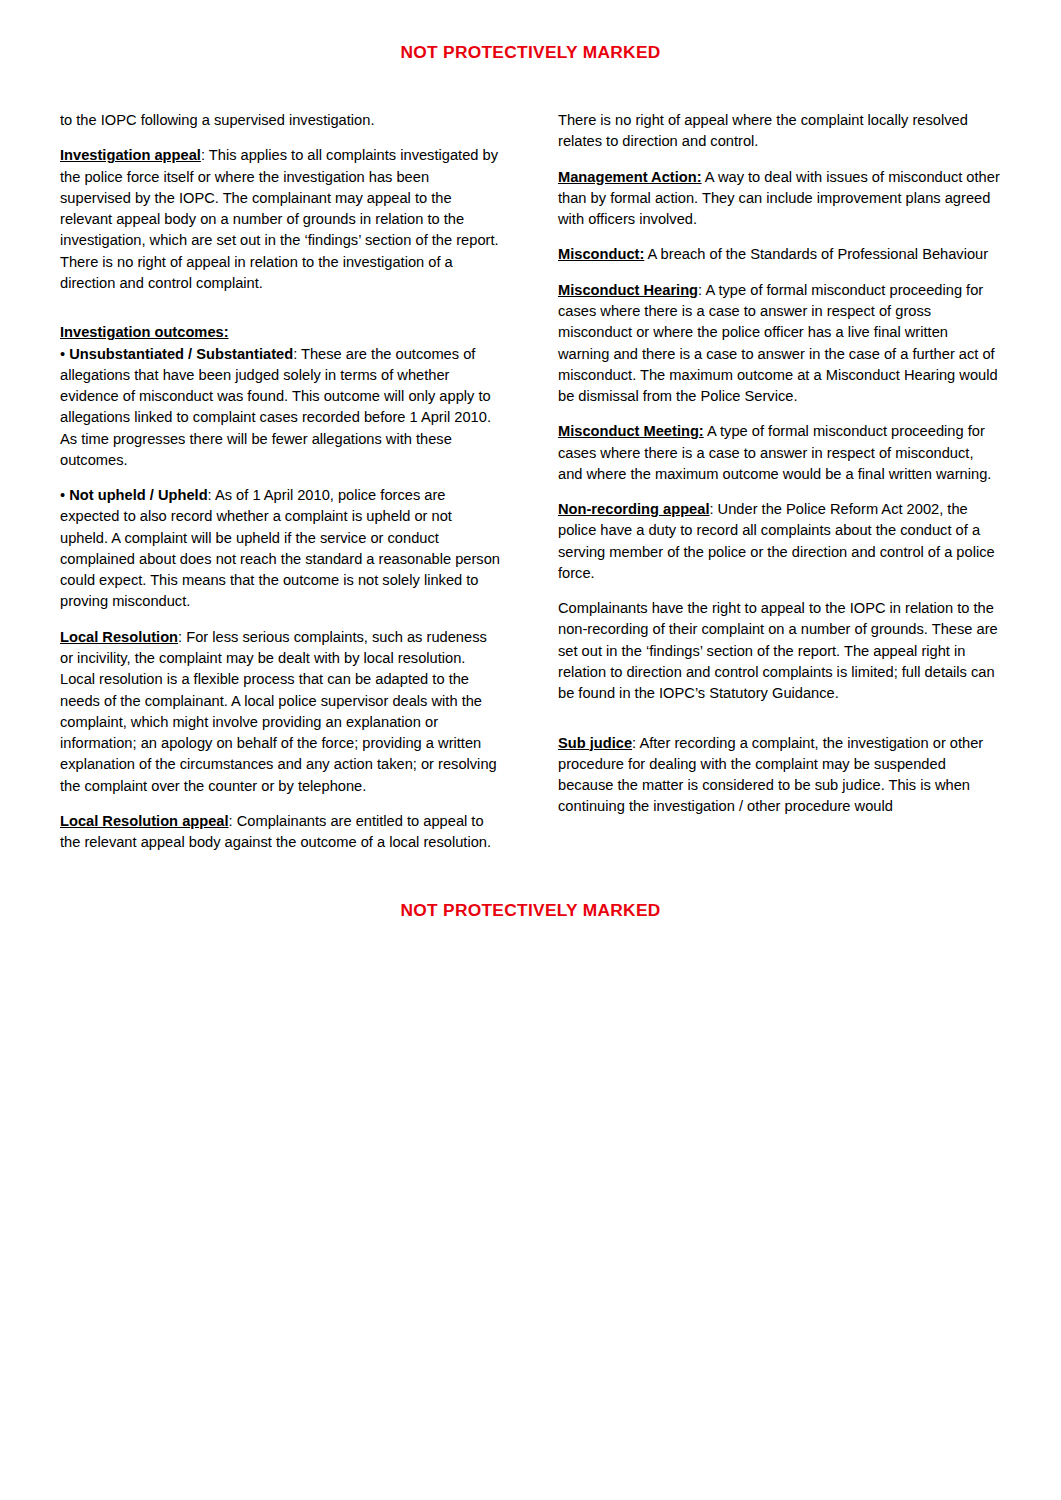NOT PROTECTIVELY MARKED
to the IOPC following a supervised investigation.
Investigation appeal: This applies to all complaints investigated by the police force itself or where the investigation has been supervised by the IOPC. The complainant may appeal to the relevant appeal body on a number of grounds in relation to the investigation, which are set out in the ‘findings’ section of the report. There is no right of appeal in relation to the investigation of a direction and control complaint.
Investigation outcomes:
• Unsubstantiated / Substantiated: These are the outcomes of allegations that have been judged solely in terms of whether evidence of misconduct was found. This outcome will only apply to allegations linked to complaint cases recorded before 1 April 2010. As time progresses there will be fewer allegations with these outcomes.
• Not upheld / Upheld: As of 1 April 2010, police forces are expected to also record whether a complaint is upheld or not upheld. A complaint will be upheld if the service or conduct complained about does not reach the standard a reasonable person could expect. This means that the outcome is not solely linked to proving misconduct.
Local Resolution: For less serious complaints, such as rudeness or incivility, the complaint may be dealt with by local resolution. Local resolution is a flexible process that can be adapted to the needs of the complainant. A local police supervisor deals with the complaint, which might involve providing an explanation or information; an apology on behalf of the force; providing a written explanation of the circumstances and any action taken; or resolving the complaint over the counter or by telephone.
Local Resolution appeal: Complainants are entitled to appeal to the relevant appeal body against the outcome of a local resolution.
There is no right of appeal where the complaint locally resolved relates to direction and control.
Management Action: A way to deal with issues of misconduct other than by formal action. They can include improvement plans agreed with officers involved.
Misconduct: A breach of the Standards of Professional Behaviour
Misconduct Hearing: A type of formal misconduct proceeding for cases where there is a case to answer in respect of gross misconduct or where the police officer has a live final written warning and there is a case to answer in the case of a further act of misconduct. The maximum outcome at a Misconduct Hearing would be dismissal from the Police Service.
Misconduct Meeting: A type of formal misconduct proceeding for cases where there is a case to answer in respect of misconduct, and where the maximum outcome would be a final written warning.
Non-recording appeal: Under the Police Reform Act 2002, the police have a duty to record all complaints about the conduct of a serving member of the police or the direction and control of a police force.
Complainants have the right to appeal to the IOPC in relation to the non-recording of their complaint on a number of grounds. These are set out in the ‘findings’ section of the report. The appeal right in relation to direction and control complaints is limited; full details can be found in the IOPC’s Statutory Guidance.
Sub judice: After recording a complaint, the investigation or other procedure for dealing with the complaint may be suspended because the matter is considered to be sub judice. This is when continuing the investigation / other procedure would
NOT PROTECTIVELY MARKED